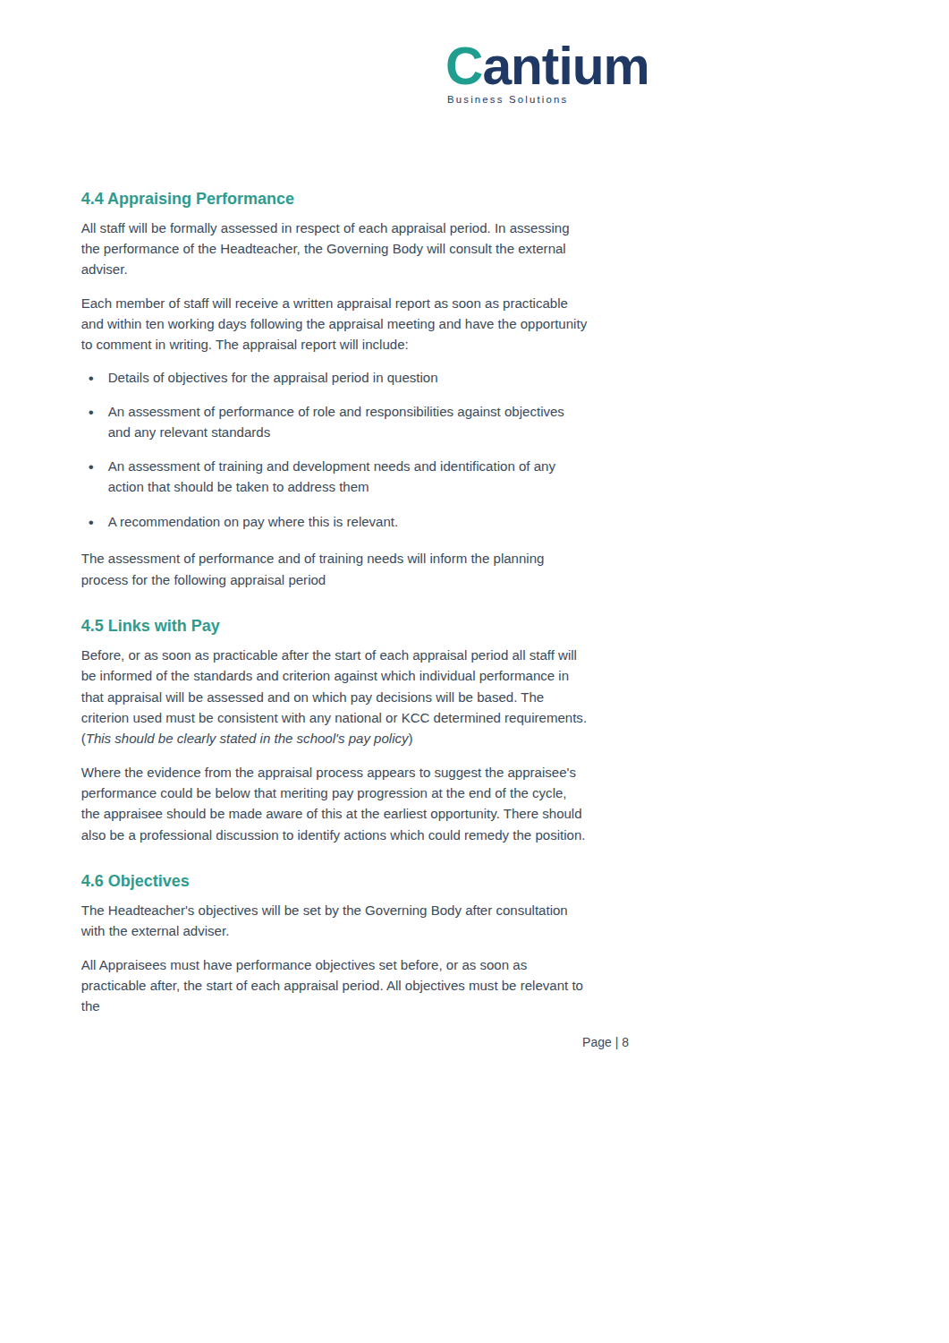Cantium
Business Solutions
4.4 Appraising Performance
All staff will be formally assessed in respect of each appraisal period. In assessing the performance of the Headteacher, the Governing Body will consult the external adviser.
Each member of staff will receive a written appraisal report as soon as practicable and within ten working days following the appraisal meeting and have the opportunity to comment in writing. The appraisal report will include:
Details of objectives for the appraisal period in question
An assessment of performance of role and responsibilities against objectives and any relevant standards
An assessment of training and development needs and identification of any action that should be taken to address them
A recommendation on pay where this is relevant.
The assessment of performance and of training needs will inform the planning process for the following appraisal period
4.5 Links with Pay
Before, or as soon as practicable after the start of each appraisal period all staff will be informed of the standards and criterion against which individual performance in that appraisal will be assessed and on which pay decisions will be based. The criterion used must be consistent with any national or KCC determined requirements. (This should be clearly stated in the school's pay policy)
Where the evidence from the appraisal process appears to suggest the appraisee's performance could be below that meriting pay progression at the end of the cycle, the appraisee should be made aware of this at the earliest opportunity. There should also be a professional discussion to identify actions which could remedy the position.
4.6 Objectives
The Headteacher's objectives will be set by the Governing Body after consultation with the external adviser.
All Appraisees must have performance objectives set before, or as soon as practicable after, the start of each appraisal period. All objectives must be relevant to the
Page | 8